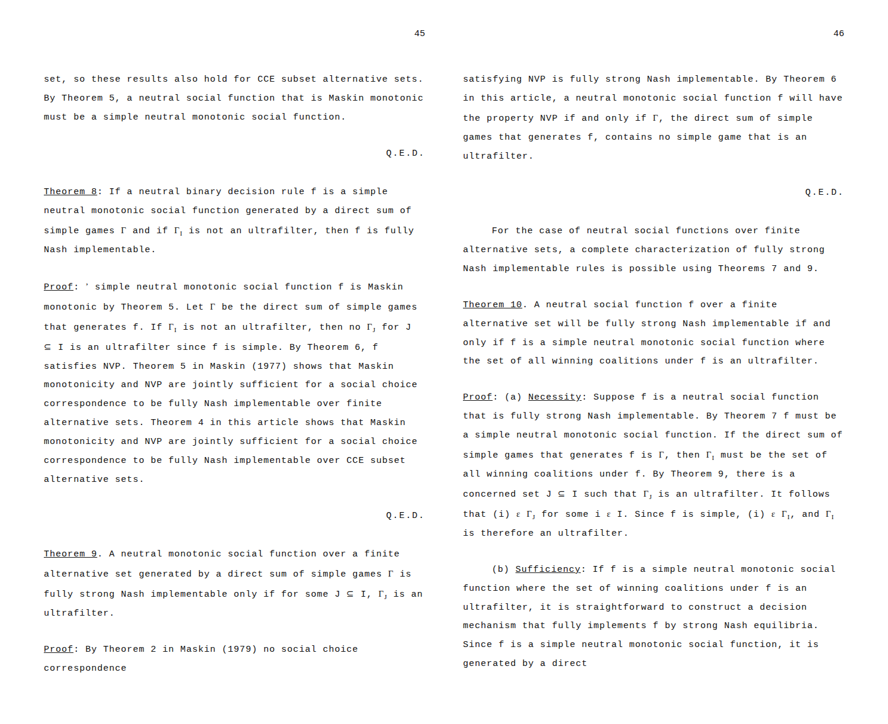45
set, so these results also hold for CCE subset alternative sets. By Theorem 5, a neutral social function that is Maskin monotonic must be a simple neutral monotonic social function.
Q.E.D.
Theorem 8: If a neutral binary decision rule f is a simple neutral monotonic social function generated by a direct sum of simple games Γ and if ΓI is not an ultrafilter, then f is fully Nash implementable.
Proof: ’ simple neutral monotonic social function f is Maskin monotonic by Theorem 5. Let Γ be the direct sum of simple games that generates f. If ΓI is not an ultrafilter, then no ΓJ for J ⊆ I is an ultrafilter since f is simple. By Theorem 6, f satisfies NVP. Theorem 5 in Maskin (1977) shows that Maskin monotonicity and NVP are jointly sufficient for a social choice correspondence to be fully Nash implementable over finite alternative sets. Theorem 4 in this article shows that Maskin monotonicity and NVP are jointly sufficient for a social choice correspondence to be fully Nash implementable over CCE subset alternative sets.
Q.E.D.
Theorem 9. A neutral monotonic social function over a finite alternative set generated by a direct sum of simple games Γ is fully strong Nash implementable only if for some J ⊆ I, ΓJ is an ultrafilter.
Proof: By Theorem 2 in Maskin (1979) no social choice correspondence
46
satisfying NVP is fully strong Nash implementable. By Theorem 6 in this article, a neutral monotonic social function f will have the property NVP if and only if Γ, the direct sum of simple games that generates f, contains no simple game that is an ultrafilter.
Q.E.D.
For the case of neutral social functions over finite alternative sets, a complete characterization of fully strong Nash implementable rules is possible using Theorems 7 and 9.
Theorem 10. A neutral social function f over a finite alternative set will be fully strong Nash implementable if and only if f is a simple neutral monotonic social function where the set of all winning coalitions under f is an ultrafilter.
Proof: (a) Necessity: Suppose f is a neutral social function that is fully strong Nash implementable. By Theorem 7 f must be a simple neutral monotonic social function. If the direct sum of simple games that generates f is Γ, then ΓI must be the set of all winning coalitions under f. By Theorem 9, there is a concerned set J ⊆ I such that ΓJ is an ultrafilter. It follows that (i) ε ΓJ for some i ε I. Since f is simple, (i) ε ΓI, and ΓI is therefore an ultrafilter.
(b) Sufficiency: If f is a simple neutral monotonic social function where the set of winning coalitions under f is an ultrafilter, it is straightforward to construct a decision mechanism that fully implements f by strong Nash equilibria. Since f is a simple neutral monotonic social function, it is generated by a direct